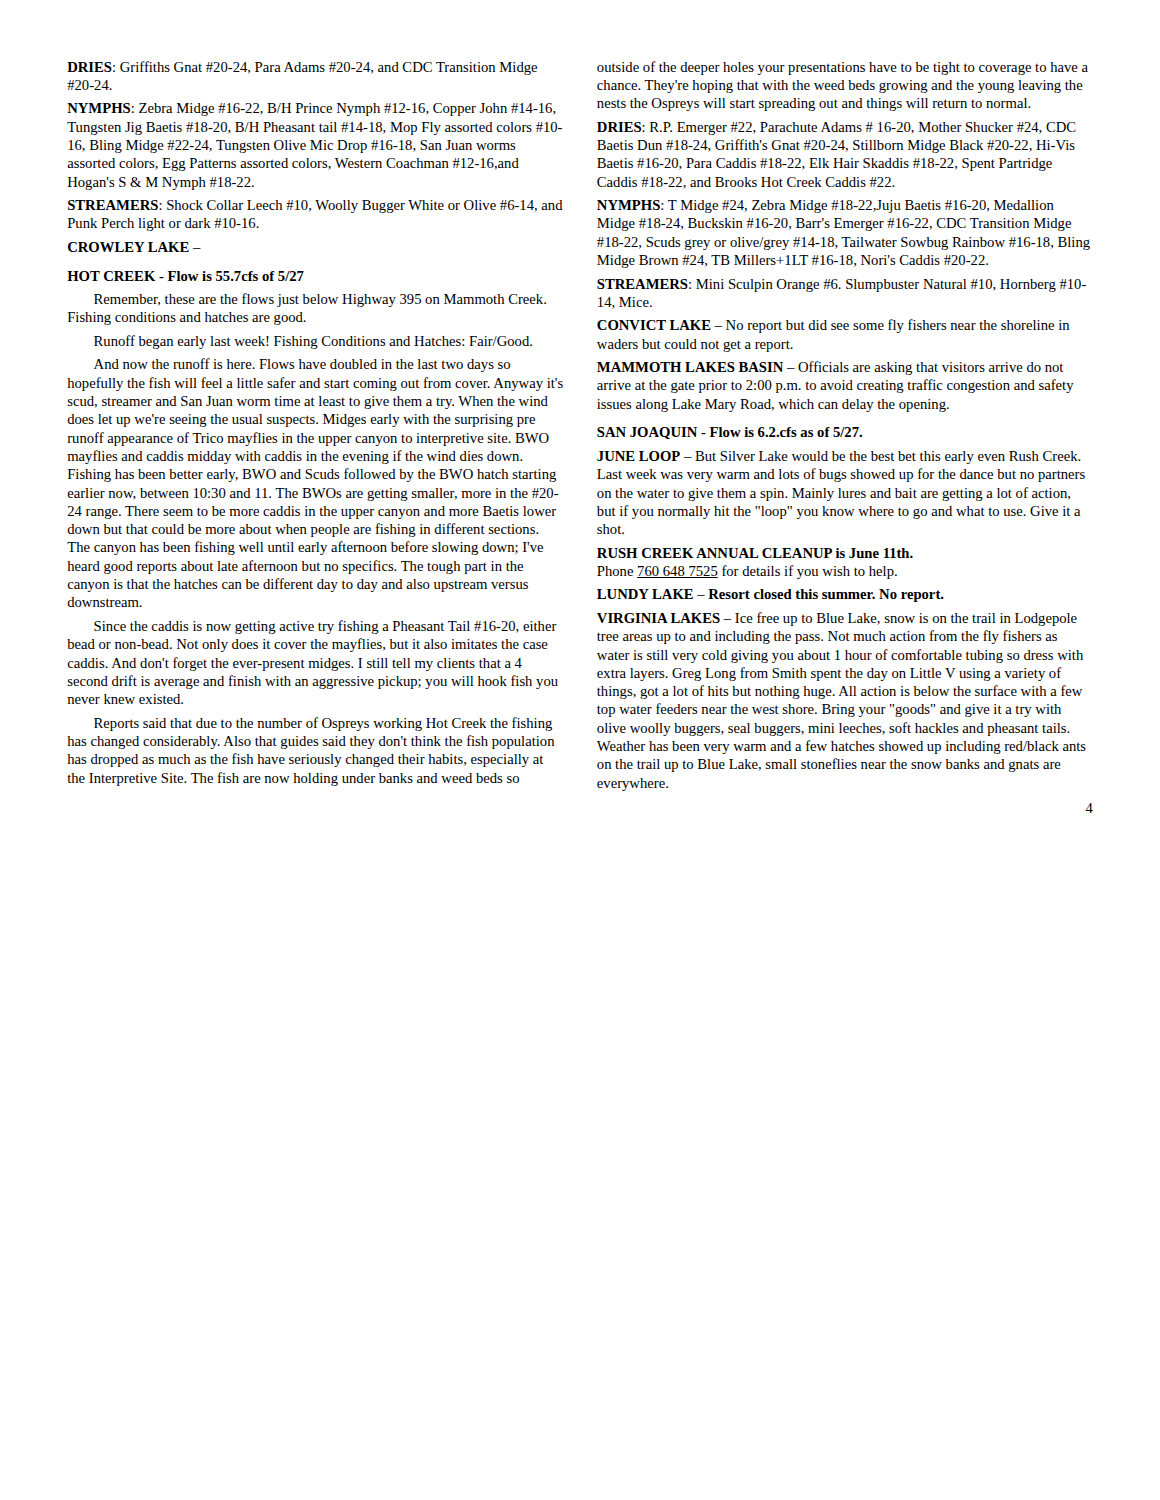DRIES: Griffiths Gnat #20-24, Para Adams #20-24, and CDC Transition Midge #20-24.
NYMPHS: Zebra Midge #16-22, B/H Prince Nymph #12-16, Copper John #14-16, Tungsten Jig Baetis #18-20, B/H Pheasant tail #14-18, Mop Fly assorted colors #10-16, Bling Midge #22-24, Tungsten Olive Mic Drop #16-18, San Juan worms assorted colors, Egg Patterns assorted colors, Western Coachman #12-16,and Hogan's S & M Nymph #18-22.
STREAMERS: Shock Collar Leech #10, Woolly Bugger White or Olive #6-14, and Punk Perch light or dark #10-16.
CROWLEY LAKE –
HOT CREEK - Flow is 55.7cfs of 5/27
Remember, these are the flows just below Highway 395 on Mammoth Creek. Fishing conditions and hatches are good.
Runoff began early last week! Fishing Conditions and Hatches: Fair/Good.
And now the runoff is here. Flows have doubled in the last two days so hopefully the fish will feel a little safer and start coming out from cover. Anyway it's scud, streamer and San Juan worm time at least to give them a try. When the wind does let up we're seeing the usual suspects. Midges early with the surprising pre runoff appearance of Trico mayflies in the upper canyon to interpretive site. BWO mayflies and caddis midday with caddis in the evening if the wind dies down. Fishing has been better early, BWO and Scuds followed by the BWO hatch starting earlier now, between 10:30 and 11. The BWOs are getting smaller, more in the #20-24 range. There seem to be more caddis in the upper canyon and more Baetis lower down but that could be more about when people are fishing in different sections. The canyon has been fishing well until early afternoon before slowing down; I've heard good reports about late afternoon but no specifics. The tough part in the canyon is that the hatches can be different day to day and also upstream versus downstream.
Since the caddis is now getting active try fishing a Pheasant Tail #16-20, either bead or non-bead. Not only does it cover the mayflies, but it also imitates the case caddis. And don't forget the ever-present midges. I still tell my clients that a 4 second drift is average and finish with an aggressive pickup; you will hook fish you never knew existed.
Reports said that due to the number of Ospreys working Hot Creek the fishing has changed considerably. Also that guides said they don't think the fish population has dropped as much as the fish have seriously changed their habits, especially at the Interpretive Site. The fish are now holding under banks and weed beds so outside of the deeper holes your presentations have to be tight to coverage to have a chance. They're hoping that with the weed beds growing and the young leaving the nests the Ospreys will start spreading out and things will return to normal.
DRIES: R.P. Emerger #22, Parachute Adams # 16-20, Mother Shucker #24, CDC Baetis Dun #18-24, Griffith's Gnat #20-24, Stillborn Midge Black #20-22, Hi-Vis Baetis #16-20, Para Caddis #18-22, Elk Hair Skaddis #18-22, Spent Partridge Caddis #18-22, and Brooks Hot Creek Caddis #22.
NYMPHS: T Midge #24, Zebra Midge #18-22,Juju Baetis #16-20, Medallion Midge #18-24, Buckskin #16-20, Barr's Emerger #16-22, CDC Transition Midge #18-22, Scuds grey or olive/grey #14-18, Tailwater Sowbug Rainbow #16-18, Bling Midge Brown #24, TB Millers+1LT #16-18, Nori's Caddis #20-22.
STREAMERS: Mini Sculpin Orange #6. Slumpbuster Natural #10, Hornberg #10-14, Mice.
CONVICT LAKE – No report but did see some fly fishers near the shoreline in waders but could not get a report.
MAMMOTH LAKES BASIN – Officials are asking that visitors arrive do not arrive at the gate prior to 2:00 p.m. to avoid creating traffic congestion and safety issues along Lake Mary Road, which can delay the opening.
SAN JOAQUIN - Flow is 6.2.cfs as of 5/27.
JUNE LOOP – But Silver Lake would be the best bet this early even Rush Creek. Last week was very warm and lots of bugs showed up for the dance but no partners on the water to give them a spin. Mainly lures and bait are getting a lot of action, but if you normally hit the "loop" you know where to go and what to use. Give it a shot.
RUSH CREEK ANNUAL CLEANUP is June 11th.
Phone 760 648 7525 for details if you wish to help.
LUNDY LAKE – Resort closed this summer. No report.
VIRGINIA LAKES – Ice free up to Blue Lake, snow is on the trail in Lodgepole tree areas up to and including the pass. Not much action from the fly fishers as water is still very cold giving you about 1 hour of comfortable tubing so dress with extra layers. Greg Long from Smith spent the day on Little V using a variety of things, got a lot of hits but nothing huge. All action is below the surface with a few top water feeders near the west shore. Bring your "goods" and give it a try with olive woolly buggers, seal buggers, mini leeches, soft hackles and pheasant tails. Weather has been very warm and a few hatches showed up including red/black ants on the trail up to Blue Lake, small stoneflies near the snow banks and gnats are everywhere.
4